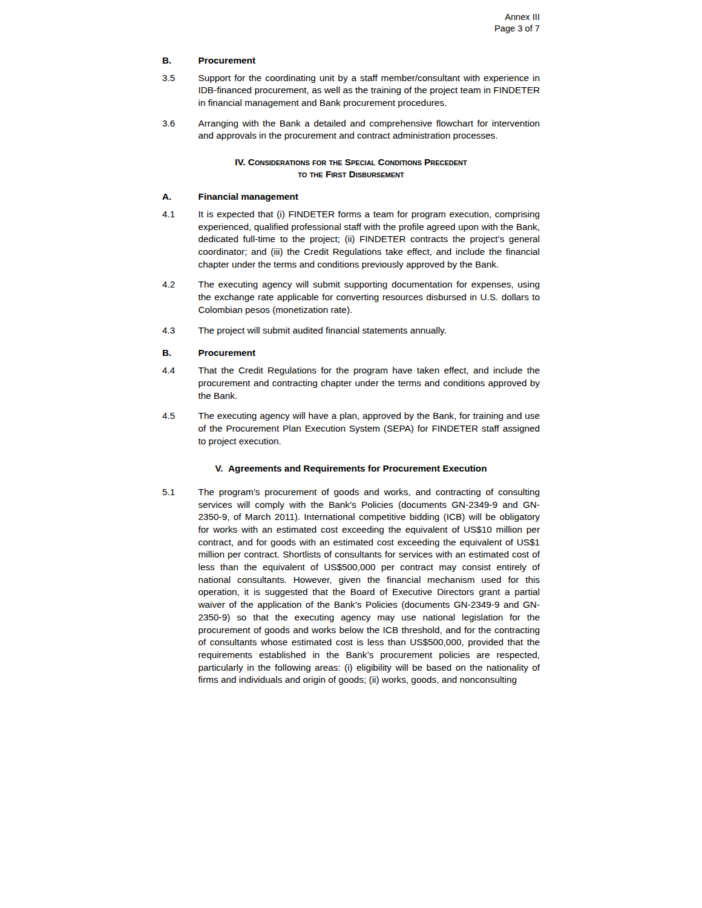Annex III
Page 3 of 7
B.
Procurement
3.5
Support for the coordinating unit by a staff member/consultant with experience in IDB-financed procurement, as well as the training of the project team in FINDETER in financial management and Bank procurement procedures.
3.6
Arranging with the Bank a detailed and comprehensive flowchart for intervention and approvals in the procurement and contract administration processes.
IV. Considerations for the Special Conditions Precedent
to the First Disbursement
A.
Financial management
4.1
It is expected that (i) FINDETER forms a team for program execution, comprising experienced, qualified professional staff with the profile agreed upon with the Bank, dedicated full-time to the project; (ii) FINDETER contracts the project’s general coordinator; and (iii) the Credit Regulations take effect, and include the financial chapter under the terms and conditions previously approved by the Bank.
4.2
The executing agency will submit supporting documentation for expenses, using the exchange rate applicable for converting resources disbursed in U.S. dollars to Colombian pesos (monetization rate).
4.3
The project will submit audited financial statements annually.
B.
Procurement
4.4
That the Credit Regulations for the program have taken effect, and include the procurement and contracting chapter under the terms and conditions approved by the Bank.
4.5
The executing agency will have a plan, approved by the Bank, for training and use of the Procurement Plan Execution System (SEPA) for FINDETER staff assigned to project execution.
V. Agreements and Requirements for Procurement Execution
5.1
The program’s procurement of goods and works, and contracting of consulting services will comply with the Bank’s Policies (documents GN-2349-9 and GN-2350-9, of March 2011). International competitive bidding (ICB) will be obligatory for works with an estimated cost exceeding the equivalent of US$10 million per contract, and for goods with an estimated cost exceeding the equivalent of US$1 million per contract. Shortlists of consultants for services with an estimated cost of less than the equivalent of US$500,000 per contract may consist entirely of national consultants. However, given the financial mechanism used for this operation, it is suggested that the Board of Executive Directors grant a partial waiver of the application of the Bank’s Policies (documents GN-2349-9 and GN-2350-9) so that the executing agency may use national legislation for the procurement of goods and works below the ICB threshold, and for the contracting of consultants whose estimated cost is less than US$500,000, provided that the requirements established in the Bank’s procurement policies are respected, particularly in the following areas: (i) eligibility will be based on the nationality of firms and individuals and origin of goods; (ii) works, goods, and nonconsulting